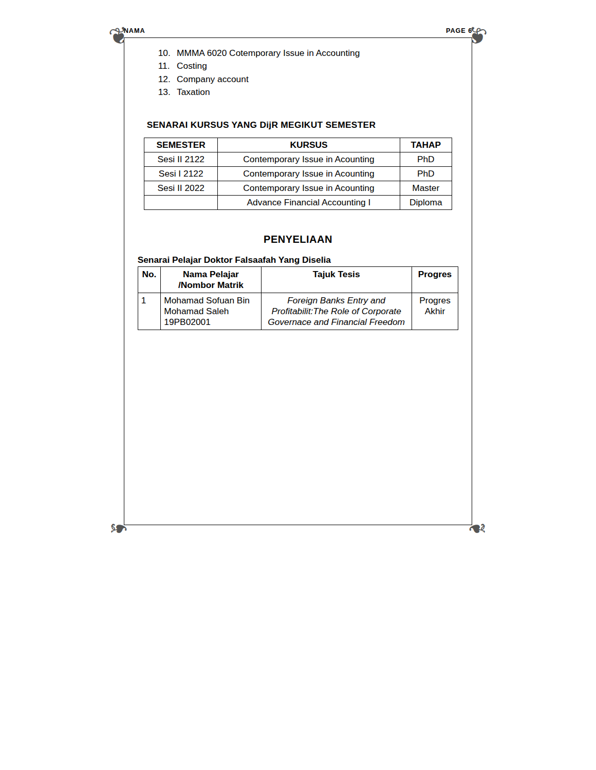NAMA PAGE 6
❦ ❦ ❧ ❧
10. MMMA 6020 Cotemporary Issue in Accounting
11. Costing
12. Company account
13. Taxation
SENARAI KURSUS YANG DijR MEGIKUT SEMESTER
| SEMESTER | KURSUS | TAHAP |
| --- | --- | --- |
| Sesi II 2122 | Contemporary Issue in Acounting | PhD |
| Sesi I 2122 | Contemporary Issue in Acounting | PhD |
| Sesi II 2022 | Contemporary Issue in Acounting | Master |
| | Advance Financial Accounting I | Diploma |
PENYELIAAN
Senarai Pelajar Doktor Falsaafah Yang Diselia
| No. | Nama Pelajar /Nombor Matrik | Tajuk Tesis | Progres |
| --- | --- | --- | --- |
| 1 | Mohamad Sofuan Bin Mohamad Saleh 19PB02001 | Foreign Banks Entry and Profitabilit:The Role of Corporate Governace and Financial Freedom | Progres Akhir |